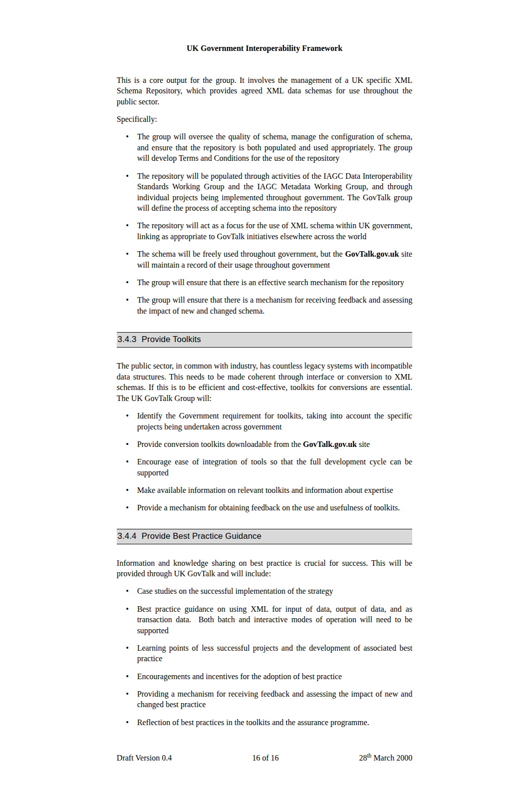UK Government Interoperability Framework
This is a core output for the group. It involves the management of a UK specific XML Schema Repository, which provides agreed XML data schemas for use throughout the public sector.
Specifically:
The group will oversee the quality of schema, manage the configuration of schema, and ensure that the repository is both populated and used appropriately. The group will develop Terms and Conditions for the use of the repository
The repository will be populated through activities of the IAGC Data Interoperability Standards Working Group and the IAGC Metadata Working Group, and through individual projects being implemented throughout government. The GovTalk group will define the process of accepting schema into the repository
The repository will act as a focus for the use of XML schema within UK government, linking as appropriate to GovTalk initiatives elsewhere across the world
The schema will be freely used throughout government, but the GovTalk.gov.uk site will maintain a record of their usage throughout government
The group will ensure that there is an effective search mechanism for the repository
The group will ensure that there is a mechanism for receiving feedback and assessing the impact of new and changed schema.
3.4.3 Provide Toolkits
The public sector, in common with industry, has countless legacy systems with incompatible data structures. This needs to be made coherent through interface or conversion to XML schemas. If this is to be efficient and cost-effective, toolkits for conversions are essential. The UK GovTalk Group will:
Identify the Government requirement for toolkits, taking into account the specific projects being undertaken across government
Provide conversion toolkits downloadable from the GovTalk.gov.uk site
Encourage ease of integration of tools so that the full development cycle can be supported
Make available information on relevant toolkits and information about expertise
Provide a mechanism for obtaining feedback on the use and usefulness of toolkits.
3.4.4 Provide Best Practice Guidance
Information and knowledge sharing on best practice is crucial for success. This will be provided through UK GovTalk and will include:
Case studies on the successful implementation of the strategy
Best practice guidance on using XML for input of data, output of data, and as transaction data. Both batch and interactive modes of operation will need to be supported
Learning points of less successful projects and the development of associated best practice
Encouragements and incentives for the adoption of best practice
Providing a mechanism for receiving feedback and assessing the impact of new and changed best practice
Reflection of best practices in the toolkits and the assurance programme.
Draft Version 0.4
16 of 16
28th March 2000